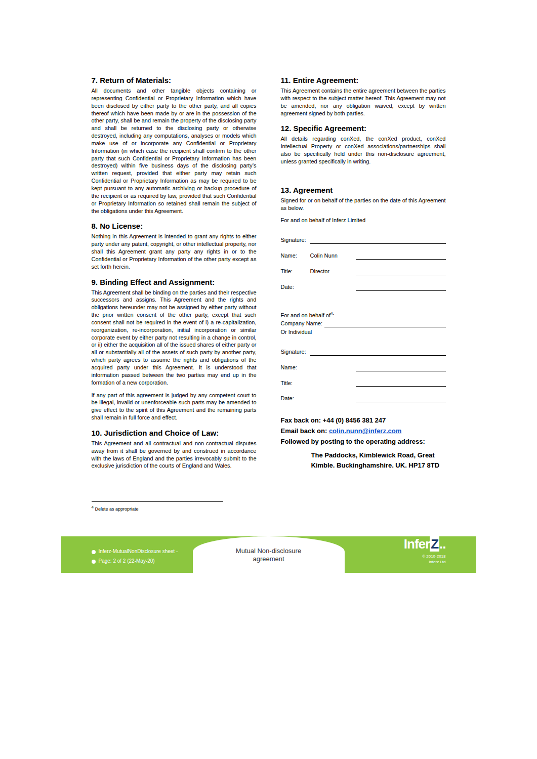7. Return of Materials:
All documents and other tangible objects containing or representing Confidential or Proprietary Information which have been disclosed by either party to the other party, and all copies thereof which have been made by or are in the possession of the other party, shall be and remain the property of the disclosing party and shall be returned to the disclosing party or otherwise destroyed, including any computations, analyses or models which make use of or incorporate any Confidential or Proprietary Information (in which case the recipient shall confirm to the other party that such Confidential or Proprietary Information has been destroyed) within five business days of the disclosing party’s written request, provided that either party may retain such Confidential or Proprietary Information as may be required to be kept pursuant to any automatic archiving or backup procedure of the recipient or as required by law, provided that such Confidential or Proprietary Information so retained shall remain the subject of the obligations under this Agreement.
8. No License:
Nothing in this Agreement is intended to grant any rights to either party under any patent, copyright, or other intellectual property, nor shall this Agreement grant any party any rights in or to the Confidential or Proprietary Information of the other party except as set forth herein.
9. Binding Effect and Assignment:
This Agreement shall be binding on the parties and their respective successors and assigns. This Agreement and the rights and obligations hereunder may not be assigned by either party without the prior written consent of the other party, except that such consent shall not be required in the event of i) a re-capitalization, reorganization, re-incorporation, initial incorporation or similar corporate event by either party not resulting in a change in control, or ii) either the acquisition all of the issued shares of either party or all or substantially all of the assets of such party by another party, which party agrees to assume the rights and obligations of the acquired party under this Agreement. It is understood that information passed between the two parties may end up in the formation of a new corporation.
If any part of this agreement is judged by any competent court to be illegal, invalid or unenforceable such parts may be amended to give effect to the spirit of this Agreement and the remaining parts shall remain in full force and effect.
10. Jurisdiction and Choice of Law:
This Agreement and all contractual and non-contractual disputes away from it shall be governed by and construed in accordance with the laws of England and the parties irrevocably submit to the exclusive jurisdiction of the courts of England and Wales.
11. Entire Agreement:
This Agreement contains the entire agreement between the parties with respect to the subject matter hereof. This Agreement may not be amended, nor any obligation waived, except by written agreement signed by both parties.
12. Specific Agreement:
All details regarding conXed, the conXed product, conXed Intellectual Property or conXed associations/partnerships shall also be specifically held under this non-disclosure agreement, unless granted specifically in writing.
13. Agreement
Signed for or on behalf of the parties on the date of this Agreement as below.
For and on behalf of Inferz Limited
Signature:
Name:
Colin Nunn
Title:
Director
Date:
For and on behalf of4:
Company Name:
Or Individual
Signature:
Name:
Title:
Date:
Fax back on: +44 (0) 8456 381 247
Email back on: colin.nunn@inferz.com
Followed by posting to the operating address:
The Paddocks, Kimblewick Road, Great
Kimble. Buckinghamshire. UK. HP17 8TD
4 Delete as appropriate
Inferz-MutualNonDisclosure sheet -
Page: 2 of 2 (22-May-20)
Mutual Non-disclosure
agreement
InferZ..
© 2010-2018
Inferz Ltd